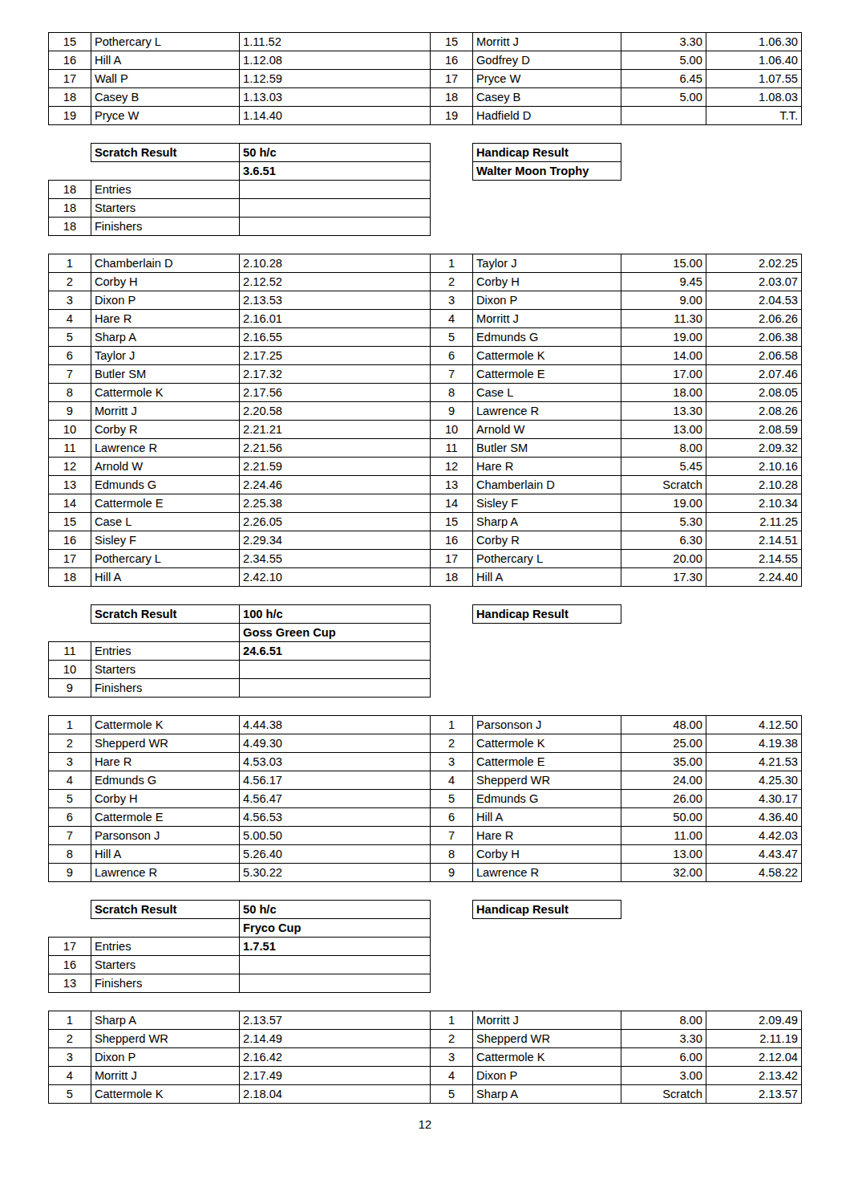| 15 | Pothercary L | 1.11.52 | 15 | Morritt J | 3.30 | 1.06.30 |
| 16 | Hill A | 1.12.08 | 16 | Godfrey D | 5.00 | 1.06.40 |
| 17 | Wall P | 1.12.59 | 17 | Pryce W | 6.45 | 1.07.55 |
| 18 | Casey B | 1.13.03 | 18 | Casey B | 5.00 | 1.08.03 |
| 19 | Pryce W | 1.14.40 | 19 | Hadfield D | | T.T. |
| | Scratch Result | 50 h/c | | Handicap Result | | |
| | | 3.6.51 | | Walter Moon Trophy | | |
| 18 | Entries | | | | | |
| 18 | Starters | | | | | |
| 18 | Finishers | | | | | |
| 1 | Chamberlain D | 2.10.28 | 1 | Taylor J | 15.00 | 2.02.25 |
| 2 | Corby H | 2.12.52 | 2 | Corby H | 9.45 | 2.03.07 |
| 3 | Dixon P | 2.13.53 | 3 | Dixon P | 9.00 | 2.04.53 |
| 4 | Hare R | 2.16.01 | 4 | Morritt J | 11.30 | 2.06.26 |
| 5 | Sharp A | 2.16.55 | 5 | Edmunds G | 19.00 | 2.06.38 |
| 6 | Taylor J | 2.17.25 | 6 | Cattermole K | 14.00 | 2.06.58 |
| 7 | Butler SM | 2.17.32 | 7 | Cattermole E | 17.00 | 2.07.46 |
| 8 | Cattermole K | 2.17.56 | 8 | Case L | 18.00 | 2.08.05 |
| 9 | Morritt J | 2.20.58 | 9 | Lawrence R | 13.30 | 2.08.26 |
| 10 | Corby R | 2.21.21 | 10 | Arnold W | 13.00 | 2.08.59 |
| 11 | Lawrence R | 2.21.56 | 11 | Butler SM | 8.00 | 2.09.32 |
| 12 | Arnold W | 2.21.59 | 12 | Hare R | 5.45 | 2.10.16 |
| 13 | Edmunds G | 2.24.46 | 13 | Chamberlain D | Scratch | 2.10.28 |
| 14 | Cattermole E | 2.25.38 | 14 | Sisley F | 19.00 | 2.10.34 |
| 15 | Case L | 2.26.05 | 15 | Sharp A | 5.30 | 2.11.25 |
| 16 | Sisley F | 2.29.34 | 16 | Corby R | 6.30 | 2.14.51 |
| 17 | Pothercary L | 2.34.55 | 17 | Pothercary L | 20.00 | 2.14.55 |
| 18 | Hill A | 2.42.10 | 18 | Hill A | 17.30 | 2.24.40 |
| | Scratch Result | 100 h/c | | Handicap Result | | |
| | | Goss Green Cup | | | | |
| 11 | Entries | 24.6.51 | | | | |
| 10 | Starters | | | | | |
| 9 | Finishers | | | | | |
| 1 | Cattermole K | 4.44.38 | 1 | Parsonson J | 48.00 | 4.12.50 |
| 2 | Shepperd WR | 4.49.30 | 2 | Cattermole K | 25.00 | 4.19.38 |
| 3 | Hare R | 4.53.03 | 3 | Cattermole E | 35.00 | 4.21.53 |
| 4 | Edmunds G | 4.56.17 | 4 | Shepperd WR | 24.00 | 4.25.30 |
| 5 | Corby H | 4.56.47 | 5 | Edmunds G | 26.00 | 4.30.17 |
| 6 | Cattermole E | 4.56.53 | 6 | Hill A | 50.00 | 4.36.40 |
| 7 | Parsonson J | 5.00.50 | 7 | Hare R | 11.00 | 4.42.03 |
| 8 | Hill A | 5.26.40 | 8 | Corby H | 13.00 | 4.43.47 |
| 9 | Lawrence R | 5.30.22 | 9 | Lawrence R | 32.00 | 4.58.22 |
| | Scratch Result | 50 h/c | | Handicap Result | | |
| | | Fryco Cup | | | | |
| 17 | Entries | 1.7.51 | | | | |
| 16 | Starters | | | | | |
| 13 | Finishers | | | | | |
| 1 | Sharp A | 2.13.57 | 1 | Morritt J | 8.00 | 2.09.49 |
| 2 | Shepperd WR | 2.14.49 | 2 | Shepperd WR | 3.30 | 2.11.19 |
| 3 | Dixon P | 2.16.42 | 3 | Cattermole K | 6.00 | 2.12.04 |
| 4 | Morritt J | 2.17.49 | 4 | Dixon P | 3.00 | 2.13.42 |
| 5 | Cattermole K | 2.18.04 | 5 | Sharp A | Scratch | 2.13.57 |
12